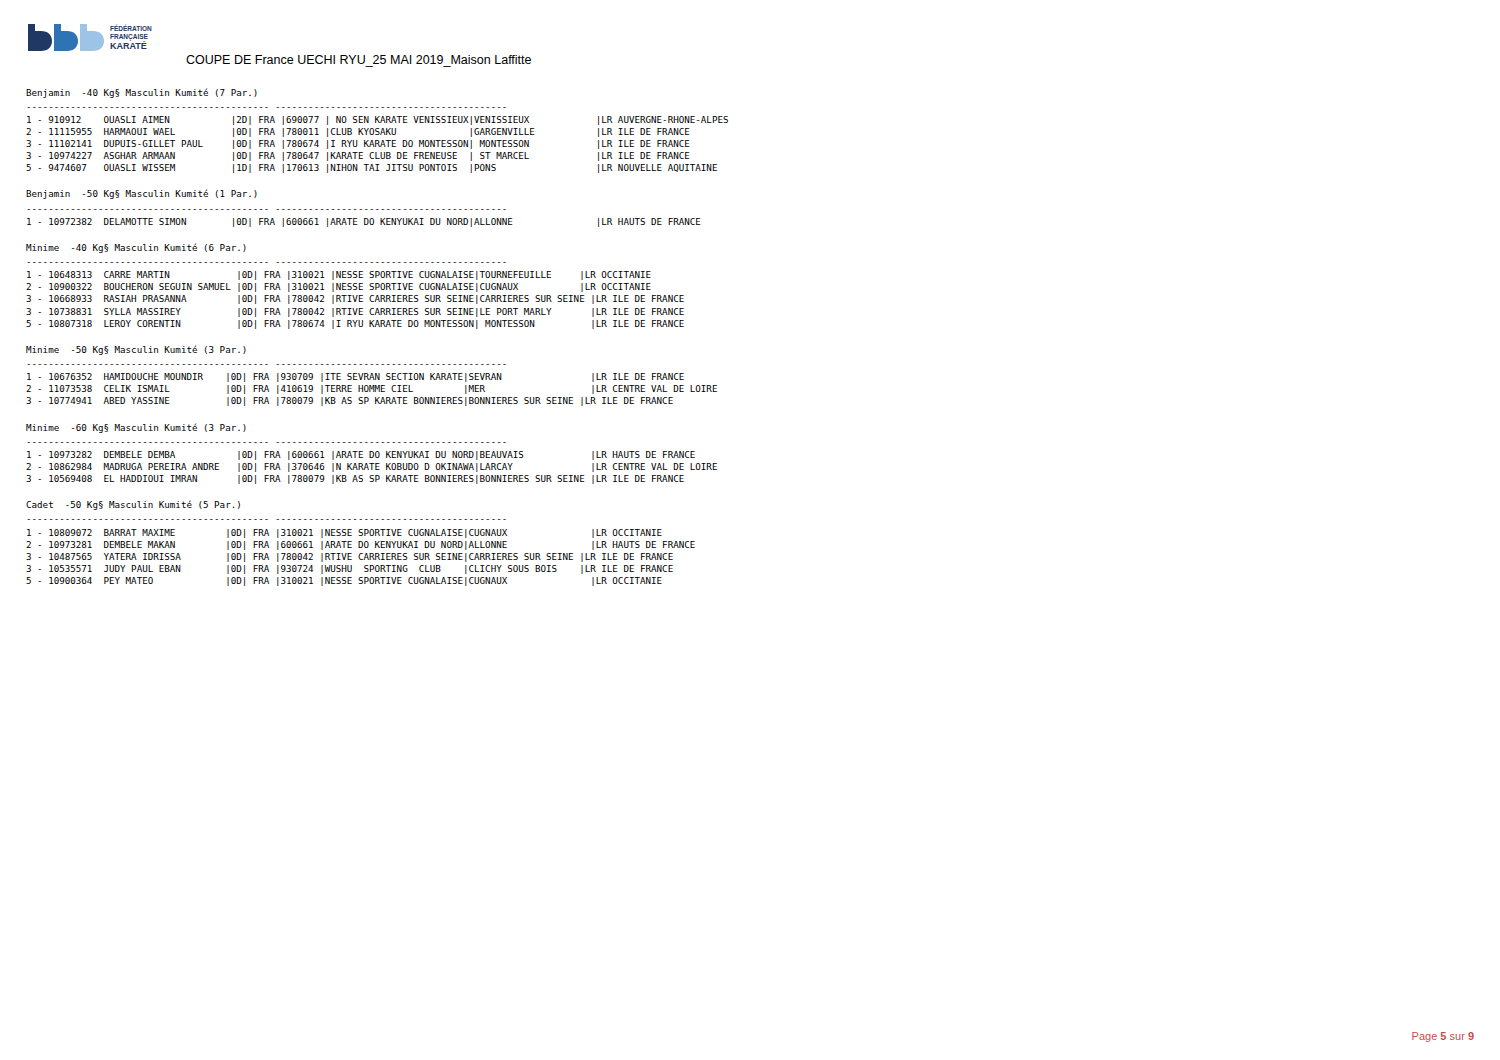FÉDÉRATION FRANÇAISE KARATÉ
COUPE DE France UECHI RYU_25 MAI 2019_Maison Laffitte
Benjamin -40 Kg§ Masculin Kumité (7 Par.)
-------------------------------------------- ------------------------------------------
1 - 910912    OUASLI AIMEN           |2D| FRA |690077 | NO SEN KARATE VENISSIEUX|VENISSIEUX            |LR AUVERGNE-RHONE-ALPES
2 - 11115955  HARMAOUI WAEL          |0D| FRA |780011 |CLUB KYOSAKU             |GARGENVILLE           |LR ILE DE FRANCE
3 - 11102141  DUPUIS-GILLET PAUL     |0D| FRA |780674 |I RYU KARATE DO MONTESSON| MONTESSON            |LR ILE DE FRANCE
3 - 10974227  ASGHAR ARMAAN          |0D| FRA |780647 |KARATE CLUB DE FRENEUSE  | ST MARCEL            |LR ILE DE FRANCE
5 - 9474607   OUASLI WISSEM          |1D| FRA |170613 |NIHON TAI JITSU PONTOIS  |PONS                  |LR NOUVELLE AQUITAINE
Benjamin -50 Kg§ Masculin Kumité (1 Par.)
-------------------------------------------- ------------------------------------------
1 - 10972382  DELAMOTTE SIMON        |0D| FRA |600661 |ARATE DO KENYUKAI DU NORD|ALLONNE               |LR HAUTS DE FRANCE
Minime -40 Kg§ Masculin Kumité (6 Par.)
-------------------------------------------- ------------------------------------------
1 - 10648313  CARRE MARTIN            |0D| FRA |310021 |NESSE SPORTIVE CUGNALAISE|TOURNEFEUILLE     |LR OCCITANIE
2 - 10900322  BOUCHERON SEGUIN SAMUEL |0D| FRA |310021 |NESSE SPORTIVE CUGNALAISE|CUGNAUX           |LR OCCITANIE
3 - 10668933  RASIAH PRASANNA         |0D| FRA |780042 |RTIVE CARRIERES SUR SEINE|CARRIERES SUR SEINE |LR ILE DE FRANCE
3 - 10738831  SYLLA MASSIREY          |0D| FRA |780042 |RTIVE CARRIERES SUR SEINE|LE PORT MARLY       |LR ILE DE FRANCE
5 - 10807318  LEROY CORENTIN          |0D| FRA |780674 |I RYU KARATE DO MONTESSON| MONTESSON          |LR ILE DE FRANCE
Minime -50 Kg§ Masculin Kumité (3 Par.)
-------------------------------------------- ------------------------------------------
1 - 10676352  HAMIDOUCHE MOUNDIR    |0D| FRA |930709 |ITE SEVRAN SECTION KARATE|SEVRAN                |LR ILE DE FRANCE
2 - 11073538  CELIK ISMAIL          |0D| FRA |410619 |TERRE HOMME CIEL         |MER                   |LR CENTRE VAL DE LOIRE
3 - 10774941  ABED YASSINE          |0D| FRA |780079 |KB AS SP KARATE BONNIERES|BONNIERES SUR SEINE |LR ILE DE FRANCE
Minime -60 Kg§ Masculin Kumité (3 Par.)
-------------------------------------------- ------------------------------------------
1 - 10973282  DEMBELE DEMBA           |0D| FRA |600661 |ARATE DO KENYUKAI DU NORD|BEAUVAIS            |LR HAUTS DE FRANCE
2 - 10862984  MADRUGA PEREIRA ANDRE   |0D| FRA |370646 |N KARATE KOBUDO D OKINAWA|LARCAY              |LR CENTRE VAL DE LOIRE
3 - 10569408  EL HADDIOUI IMRAN       |0D| FRA |780079 |KB AS SP KARATE BONNIERES|BONNIERES SUR SEINE |LR ILE DE FRANCE
Cadet -50 Kg§ Masculin Kumité (5 Par.)
-------------------------------------------- ------------------------------------------
1 - 10809072  BARRAT MAXIME         |0D| FRA |310021 |NESSE SPORTIVE CUGNALAISE|CUGNAUX               |LR OCCITANIE
2 - 10973281  DEMBELE MAKAN         |0D| FRA |600661 |ARATE DO KENYUKAI DU NORD|ALLONNE               |LR HAUTS DE FRANCE
3 - 10487565  YATERA IDRISSA        |0D| FRA |780042 |RTIVE CARRIERES SUR SEINE|CARRIERES SUR SEINE |LR ILE DE FRANCE
3 - 10535571  JUDY PAUL EBAN        |0D| FRA |930724 |WUSHU  SPORTING  CLUB    |CLICHY SOUS BOIS    |LR ILE DE FRANCE
5 - 10900364  PEY MATEO             |0D| FRA |310021 |NESSE SPORTIVE CUGNALAISE|CUGNAUX               |LR OCCITANIE
Page 5 sur 9